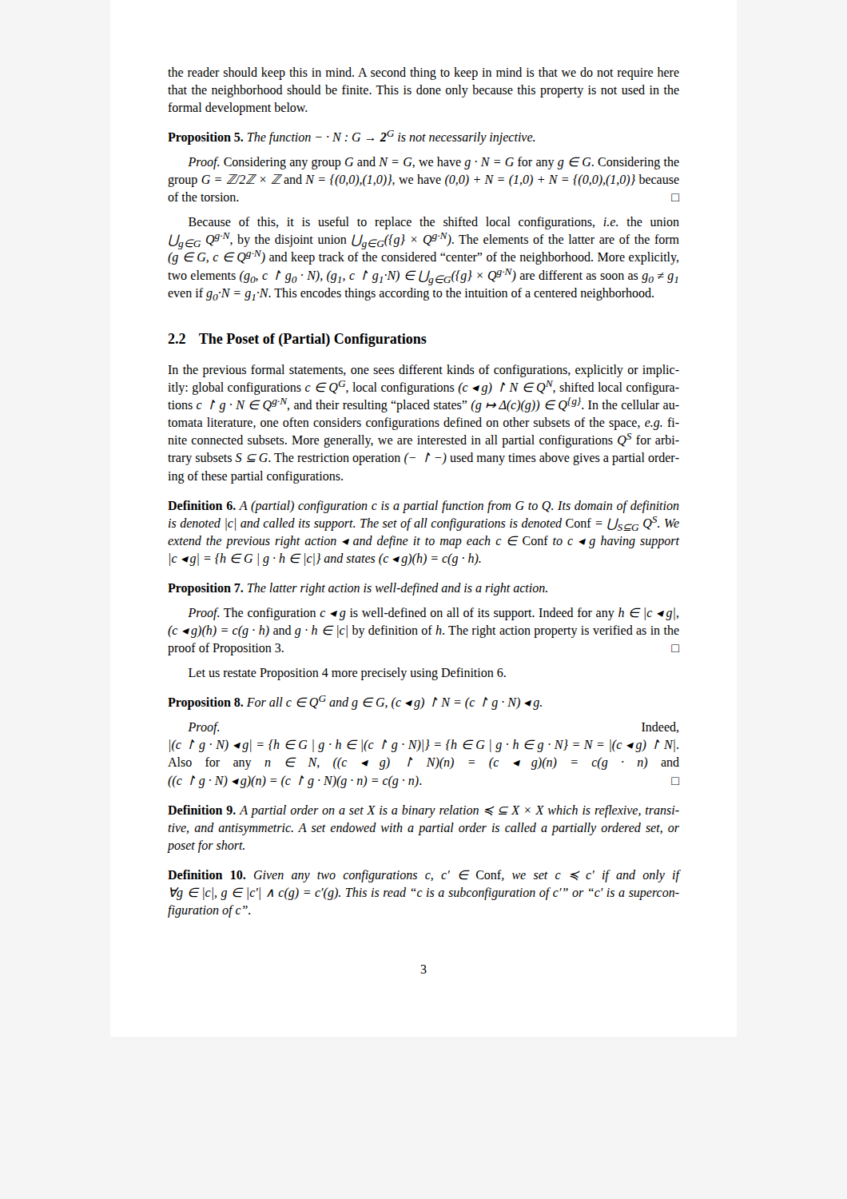the reader should keep this in mind. A second thing to keep in mind is that we do not require here that the neighborhood should be finite. This is done only because this property is not used in the formal development below.
Proposition 5. The function − · N : G → 2G is not necessarily injective.
Proof. Considering any group G and N = G, we have g · N = G for any g ∈ G. Considering the group G = ℤ/2ℤ × ℤ and N = {(0,0),(1,0)}, we have (0,0) + N = (1,0) + N = {(0,0),(1,0)} because of the torsion.
Because of this, it is useful to replace the shifted local configurations, i.e. the union ⋃g∈G Qg·N, by the disjoint union ⋃g∈G({g} × Qg·N). The elements of the latter are of the form (g ∈ G, c ∈ Qg·N) and keep track of the considered “center” of the neighborhood. More explicitly, two elements (g0, c ↾ g0 · N), (g1, c ↾ g1·N) ∈ ⋃g∈G({g} × Qg·N) are different as soon as g0 ≠ g1 even if g0·N = g1·N. This encodes things according to the intuition of a centered neighborhood.
2.2 The Poset of (Partial) Configurations
In the previous formal statements, one sees different kinds of configurations, explicitly or implicitly: global configurations c ∈ QG, local configurations (c ◂ g) ↾ N ∈ QN, shifted local configurations c ↾ g · N ∈ Qg·N, and their resulting “placed states” (g ↦ Δ(c)(g)) ∈ Q{g}. In the cellular automata literature, one often considers configurations defined on other subsets of the space, e.g. finite connected subsets. More generally, we are interested in all partial configurations QS for arbitrary subsets S ⊆ G. The restriction operation (− ↾ −) used many times above gives a partial ordering of these partial configurations.
Definition 6. A (partial) configuration c is a partial function from G to Q. Its domain of definition is denoted |c| and called its support. The set of all configurations is denoted Conf = ⋃S⊆G QS. We extend the previous right action ◂ and define it to map each c ∈ Conf to c ◂ g having support |c ◂ g| = {h ∈ G | g · h ∈ |c|} and states (c ◂ g)(h) = c(g · h).
Proposition 7. The latter right action is well-defined and is a right action.
Proof. The configuration c ◂ g is well-defined on all of its support. Indeed for any h ∈ |c ◂ g|, (c ◂ g)(h) = c(g · h) and g · h ∈ |c| by definition of h. The right action property is verified as in the proof of Proposition 3.
Let us restate Proposition 4 more precisely using Definition 6.
Proposition 8. For all c ∈ QG and g ∈ G, (c ◂ g) ↾ N = (c ↾ g · N) ◂ g.
Proof. Indeed, |(c ↾ g · N) ◂ g| = {h ∈ G | g · h ∈ |(c ↾ g · N)|} = {h ∈ G | g · h ∈ g · N} = N = |(c ◂ g) ↾ N|. Also for any n ∈ N, ((c ◂ g) ↾ N)(n) = (c ◂ g)(n) = c(g · n) and ((c ↾ g · N) ◂ g)(n) = (c ↾ g · N)(g · n) = c(g · n).
Definition 9. A partial order on a set X is a binary relation ≼ ⊆ X × X which is reflexive, transitive, and antisymmetric. A set endowed with a partial order is called a partially ordered set, or poset for short.
Definition 10. Given any two configurations c, c′ ∈ Conf, we set c ≼ c′ if and only if ∀g ∈ |c|, g ∈ |c′| ∧ c(g) = c′(g). This is read “c is a subconfiguration of c′” or “c′ is a superconfiguration of c”.
3